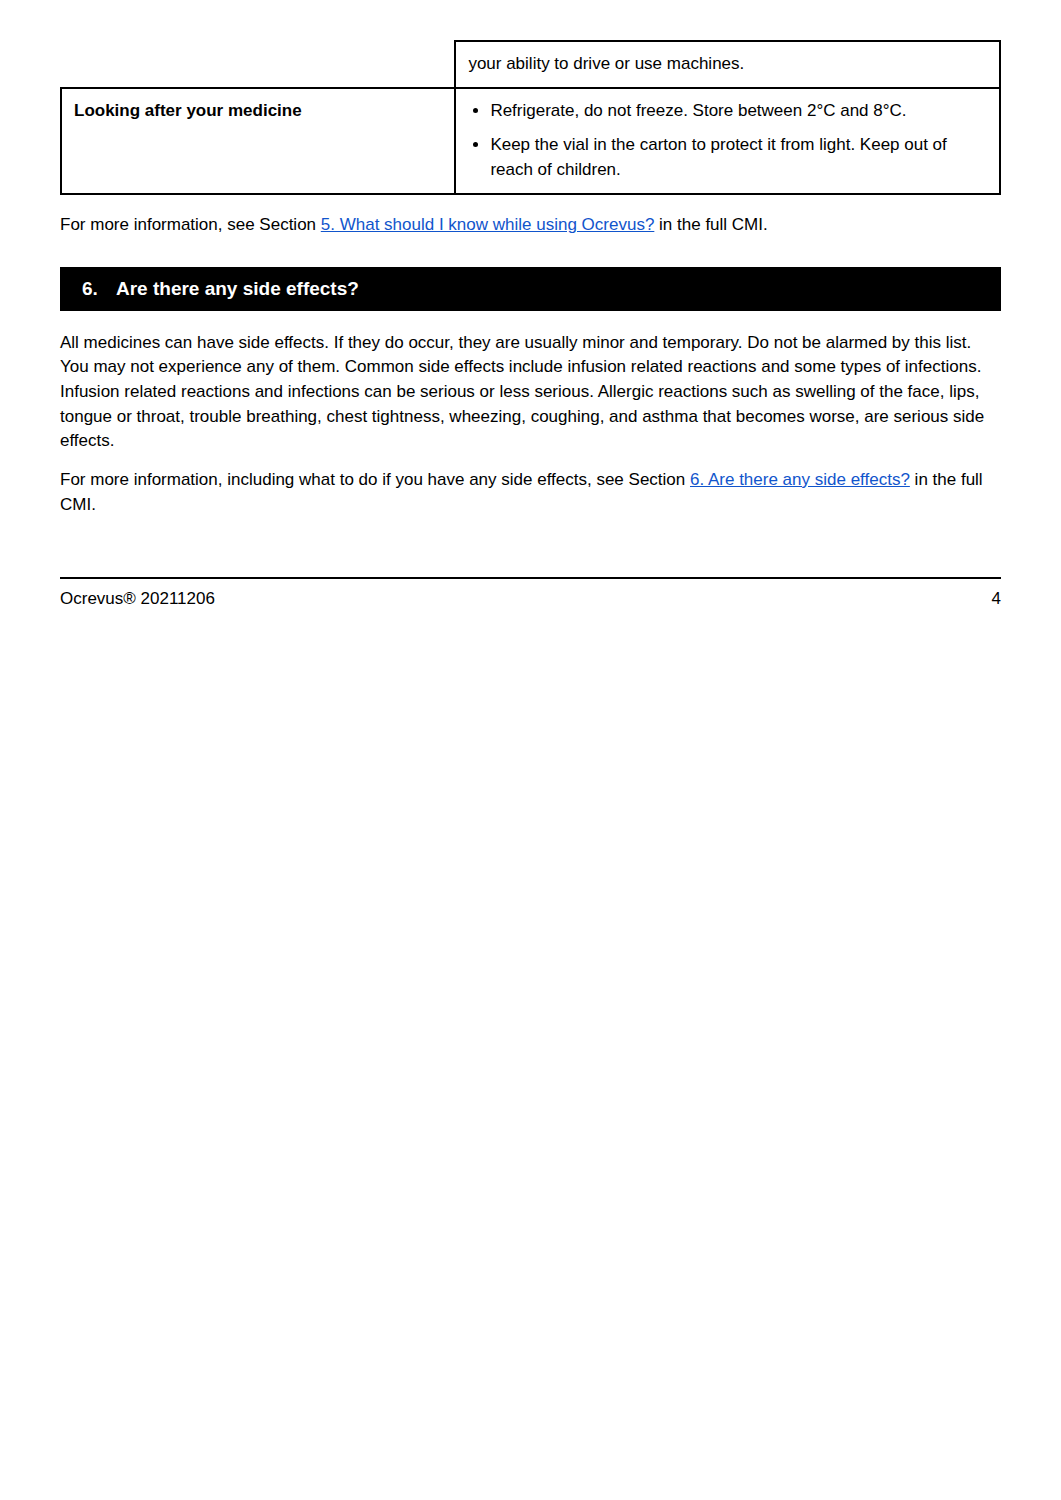| | your ability to drive or use machines. |
| Looking after your medicine | Refrigerate, do not freeze. Store between 2°C and 8°C. Keep the vial in the carton to protect it from light. Keep out of reach of children. |
For more information, see Section 5. What should I know while using Ocrevus? in the full CMI.
6. Are there any side effects?
All medicines can have side effects. If they do occur, they are usually minor and temporary. Do not be alarmed by this list. You may not experience any of them. Common side effects include infusion related reactions and some types of infections. Infusion related reactions and infections can be serious or less serious. Allergic reactions such as swelling of the face, lips, tongue or throat, trouble breathing, chest tightness, wheezing, coughing, and asthma that becomes worse, are serious side effects.
For more information, including what to do if you have any side effects, see Section 6. Are there any side effects? in the full CMI.
Ocrevus® 20211206 4